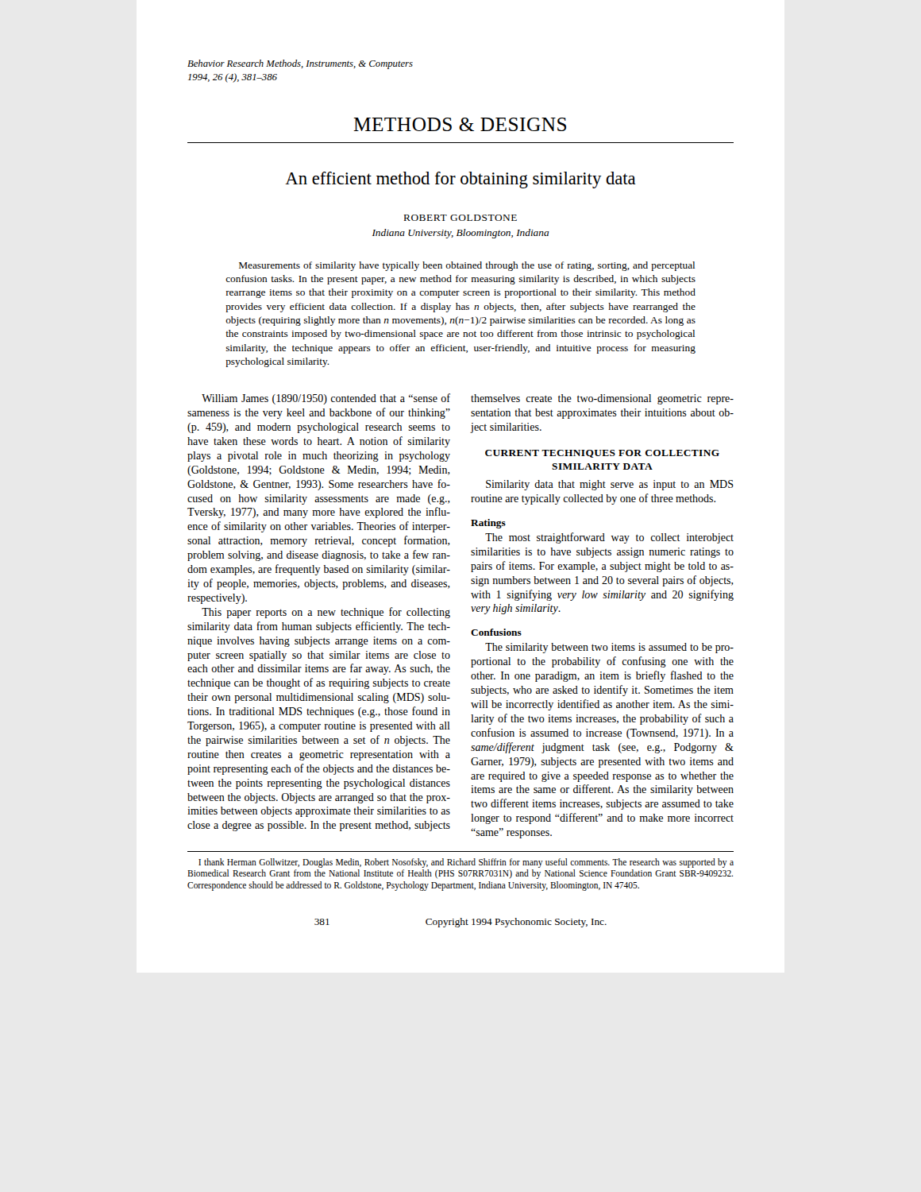Behavior Research Methods, Instruments, & Computers
1994, 26 (4), 381–386
METHODS & DESIGNS
An efficient method for obtaining similarity data
ROBERT GOLDSTONE
Indiana University, Bloomington, Indiana
Measurements of similarity have typically been obtained through the use of rating, sorting, and perceptual confusion tasks. In the present paper, a new method for measuring similarity is described, in which subjects rearrange items so that their proximity on a computer screen is proportional to their similarity. This method provides very efficient data collection. If a display has n objects, then, after subjects have rearranged the objects (requiring slightly more than n movements), n(n−1)/2 pairwise similarities can be recorded. As long as the constraints imposed by two-dimensional space are not too different from those intrinsic to psychological similarity, the technique appears to offer an efficient, user-friendly, and intuitive process for measuring psychological similarity.
William James (1890/1950) contended that a “sense of sameness is the very keel and backbone of our thinking” (p. 459), and modern psychological research seems to have taken these words to heart. A notion of similarity plays a pivotal role in much theorizing in psychology (Goldstone, 1994; Goldstone & Medin, 1994; Medin, Goldstone, & Gentner, 1993). Some researchers have focused on how similarity assessments are made (e.g., Tversky, 1977), and many more have explored the influence of similarity on other variables. Theories of interpersonal attraction, memory retrieval, concept formation, problem solving, and disease diagnosis, to take a few random examples, are frequently based on similarity (similarity of people, memories, objects, problems, and diseases, respectively).
This paper reports on a new technique for collecting similarity data from human subjects efficiently. The technique involves having subjects arrange items on a computer screen spatially so that similar items are close to each other and dissimilar items are far away. As such, the technique can be thought of as requiring subjects to create their own personal multidimensional scaling (MDS) solutions. In traditional MDS techniques (e.g., those found in Torgerson, 1965), a computer routine is presented with all the pairwise similarities between a set of n objects. The routine then creates a geometric representation with a point representing each of the objects and the distances between the points representing the psychological distances between the objects. Objects are arranged so that the proximities between objects approximate their similarities to as close a degree as possible. In the present method, subjects themselves create the two-dimensional geometric representation that best approximates their intuitions about object similarities.
CURRENT TECHNIQUES FOR COLLECTING
SIMILARITY DATA
Similarity data that might serve as input to an MDS routine are typically collected by one of three methods.
Ratings
The most straightforward way to collect interobject similarities is to have subjects assign numeric ratings to pairs of items. For example, a subject might be told to assign numbers between 1 and 20 to several pairs of objects, with 1 signifying very low similarity and 20 signifying very high similarity.
Confusions
The similarity between two items is assumed to be proportional to the probability of confusing one with the other. In one paradigm, an item is briefly flashed to the subjects, who are asked to identify it. Sometimes the item will be incorrectly identified as another item. As the similarity of the two items increases, the probability of such a confusion is assumed to increase (Townsend, 1971). In a same/different judgment task (see, e.g., Podgorny & Garner, 1979), subjects are presented with two items and are required to give a speeded response as to whether the items are the same or different. As the similarity between two different items increases, subjects are assumed to take longer to respond “different” and to make more incorrect “same” responses.
I thank Herman Gollwitzer, Douglas Medin, Robert Nosofsky, and Richard Shiffrin for many useful comments. The research was supported by a Biomedical Research Grant from the National Institute of Health (PHS S07RR7031N) and by National Science Foundation Grant SBR-9409232. Correspondence should be addressed to R. Goldstone, Psychology Department, Indiana University, Bloomington, IN 47405.
381 Copyright 1994 Psychonomic Society, Inc.